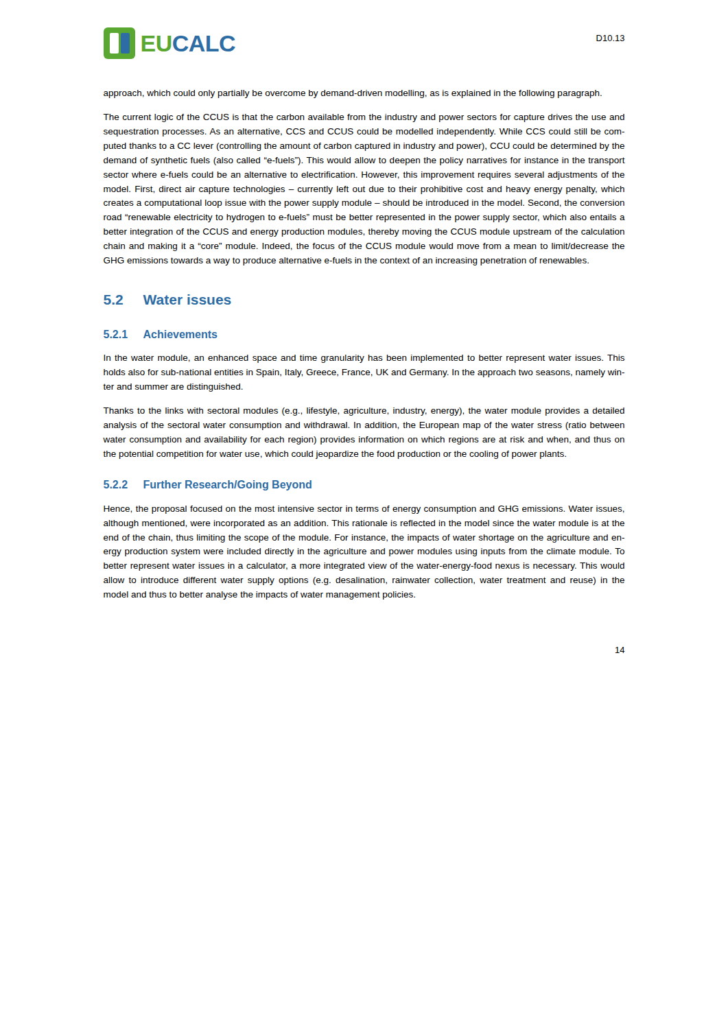EU CALC
D10.13
approach, which could only partially be overcome by demand-driven modelling, as is explained in the following paragraph.
The current logic of the CCUS is that the carbon available from the industry and power sectors for capture drives the use and sequestration processes. As an alternative, CCS and CCUS could be modelled independently. While CCS could still be computed thanks to a CC lever (controlling the amount of carbon captured in industry and power), CCU could be determined by the demand of synthetic fuels (also called “e-fuels”). This would allow to deepen the policy narratives for instance in the transport sector where e-fuels could be an alternative to electrification. However, this improvement requires several adjustments of the model. First, direct air capture technologies – currently left out due to their prohibitive cost and heavy energy penalty, which creates a computational loop issue with the power supply module – should be introduced in the model. Second, the conversion road “renewable electricity to hydrogen to e-fuels” must be better represented in the power supply sector, which also entails a better integration of the CCUS and energy production modules, thereby moving the CCUS module upstream of the calculation chain and making it a “core” module. Indeed, the focus of the CCUS module would move from a mean to limit/decrease the GHG emissions towards a way to produce alternative e-fuels in the context of an increasing penetration of renewables.
5.2 Water issues
5.2.1 Achievements
In the water module, an enhanced space and time granularity has been implemented to better represent water issues. This holds also for sub-national entities in Spain, Italy, Greece, France, UK and Germany. In the approach two seasons, namely winter and summer are distinguished.
Thanks to the links with sectoral modules (e.g., lifestyle, agriculture, industry, energy), the water module provides a detailed analysis of the sectoral water consumption and withdrawal. In addition, the European map of the water stress (ratio between water consumption and availability for each region) provides information on which regions are at risk and when, and thus on the potential competition for water use, which could jeopardize the food production or the cooling of power plants.
5.2.2 Further Research/Going Beyond
Hence, the proposal focused on the most intensive sector in terms of energy consumption and GHG emissions. Water issues, although mentioned, were incorporated as an addition. This rationale is reflected in the model since the water module is at the end of the chain, thus limiting the scope of the module. For instance, the impacts of water shortage on the agriculture and energy production system were included directly in the agriculture and power modules using inputs from the climate module. To better represent water issues in a calculator, a more integrated view of the water-energy-food nexus is necessary. This would allow to introduce different water supply options (e.g. desalination, rainwater collection, water treatment and reuse) in the model and thus to better analyse the impacts of water management policies.
14